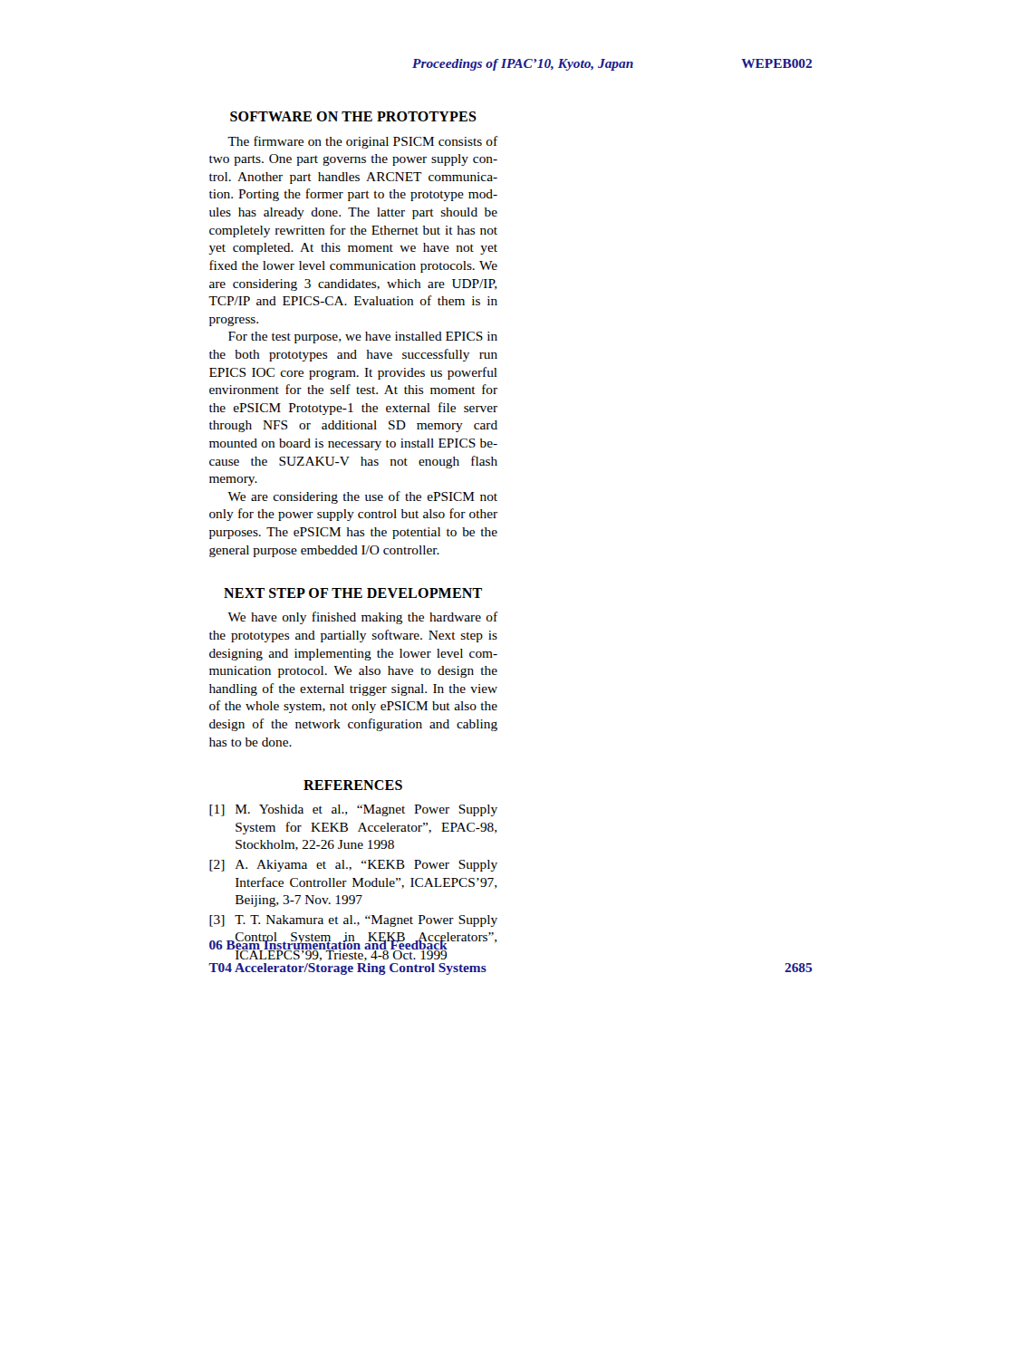Proceedings of IPAC’10, Kyoto, Japan
WEPEB002
SOFTWARE ON THE PROTOTYPES
The firmware on the original PSICM consists of two parts. One part governs the power supply control. Another part handles ARCNET communication. Porting the former part to the prototype modules has already done. The latter part should be completely rewritten for the Ethernet but it has not yet completed. At this moment we have not yet fixed the lower level communication protocols. We are considering 3 candidates, which are UDP/IP, TCP/IP and EPICS-CA. Evaluation of them is in progress.
For the test purpose, we have installed EPICS in the both prototypes and have successfully run EPICS IOC core program. It provides us powerful environment for the self test. At this moment for the ePSICM Prototype-1 the external file server through NFS or additional SD memory card mounted on board is necessary to install EPICS because the SUZAKU-V has not enough flash memory.
We are considering the use of the ePSICM not only for the power supply control but also for other purposes. The ePSICM has the potential to be the general purpose embedded I/O controller.
NEXT STEP OF THE DEVELOPMENT
We have only finished making the hardware of the prototypes and partially software. Next step is designing and implementing the lower level communication protocol. We also have to design the handling of the external trigger signal. In the view of the whole system, not only ePSICM but also the design of the network configuration and cabling has to be done.
REFERENCES
[1]
M. Yoshida et al., “Magnet Power Supply System for KEKB Accelerator”, EPAC-98, Stockholm, 22-26 June 1998
[2]
A. Akiyama et al., “KEKB Power Supply Interface Controller Module”, ICALEPCS’97, Beijing, 3-7 Nov. 1997
[3]
T. T. Nakamura et al., “Magnet Power Supply Control System in KEKB Accelerators”, ICALEPCS’99, Trieste, 4-8 Oct. 1999
06 Beam Instrumentation and Feedback
T04 Accelerator/Storage Ring Control Systems 2685